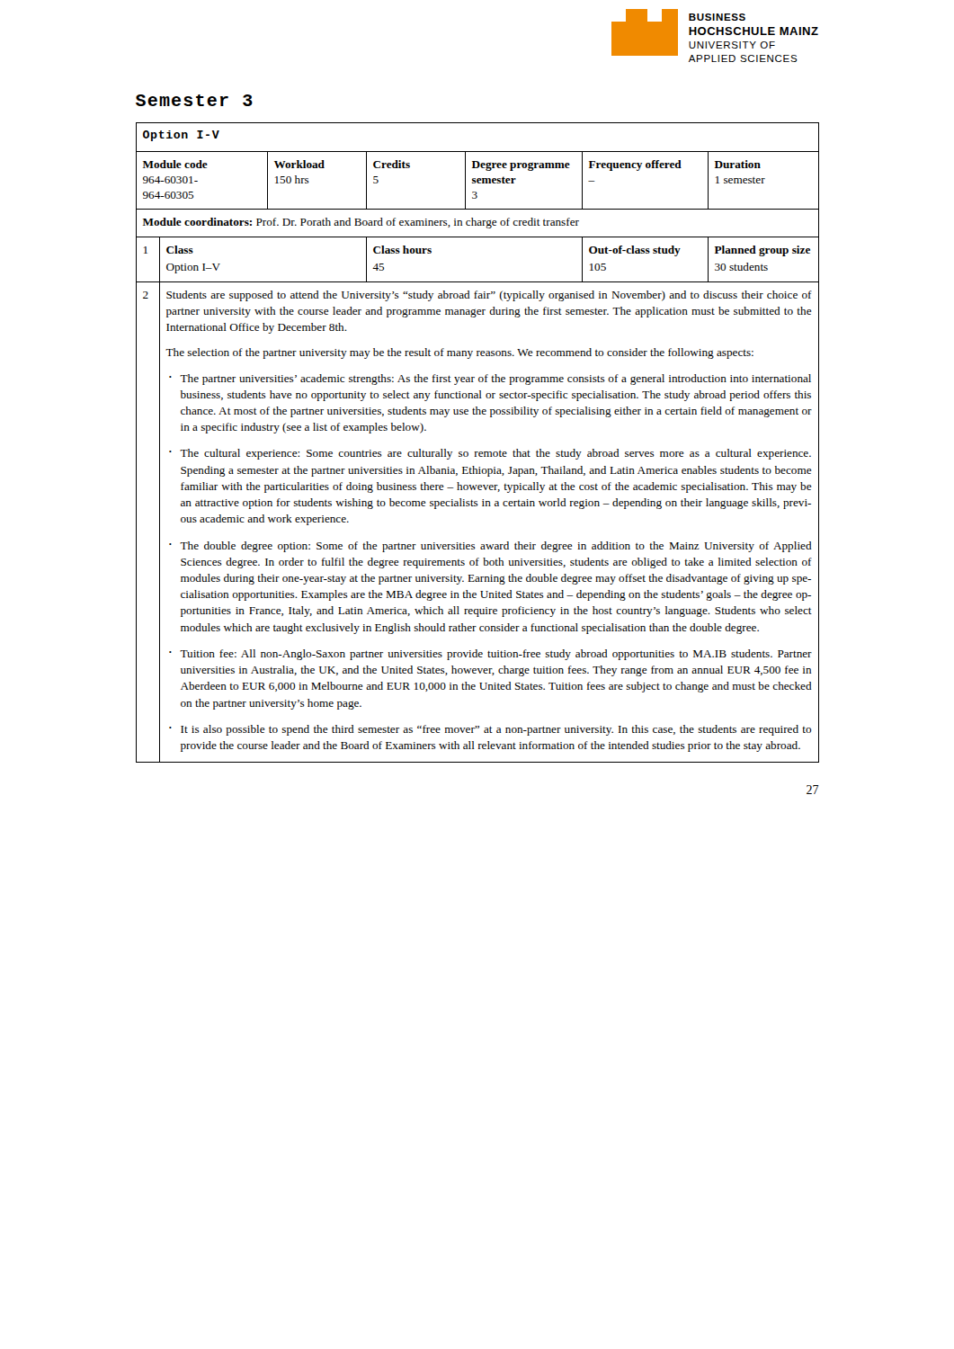Business
Hochschule Mainz
University of
Applied Sciences
Semester 3
| Option I-V |
| Module code 964-60301- 964-60305 | Workload 150 hrs | Credits 5 | Degree programme semester 3 | Frequency offered – | Duration 1 semester |
| Module coordinators: Prof. Dr. Porath and Board of examiners, in charge of credit transfer |
| 1 | Class Option I–V | Class hours 45 | Out-of-class study 105 | Planned group size 30 students |
| 2 | Students are supposed to attend the University’s “study abroad fair” (typically organised in November) and to discuss their choice of partner university with the course leader and programme manager during the first semester. The application must be submitted to the International Office by December 8th. The selection of the partner university may be the result of many reasons. We recommend to consider the following aspects: The partner universities’ academic strengths: As the first year of the programme consists of a general introduction into international business, students have no opportunity to select any functional or sector-specific specialisation. The study abroad period offers this chance. At most of the partner universities, students may use the possibility of specialising either in a certain field of management or in a specific industry (see a list of examples below). The cultural experience: Some countries are culturally so remote that the study abroad serves more as a cultural experience. Spending a semester at the partner universities in Albania, Ethiopia, Japan, Thailand, and Latin America enables students to become familiar with the particularities of doing business there – however, typically at the cost of the academic specialisation. This may be an attractive option for students wishing to become specialists in a certain world region – depending on their language skills, previous academic and work experience. The double degree option: Some of the partner universities award their degree in addition to the Mainz University of Applied Sciences degree. In order to fulfil the degree requirements of both universities, students are obliged to take a limited selection of modules during their one-year-stay at the partner university. Earning the double degree may offset the disadvantage of giving up specialisation opportunities. Examples are the MBA degree in the United States and – depending on the students’ goals – the degree opportunities in France, Italy, and Latin America, which all require proficiency in the host country’s language. Students who select modules which are taught exclusively in English should rather consider a functional specialisation than the double degree. Tuition fee: All non-Anglo-Saxon partner universities provide tuition-free study abroad opportunities to MA.IB students. Partner universities in Australia, the UK, and the United States, however, charge tuition fees. They range from an annual EUR 4,500 fee in Aberdeen to EUR 6,000 in Melbourne and EUR 10,000 in the United States. Tuition fees are subject to change and must be checked on the partner university’s home page. It is also possible to spend the third semester as “free mover” at a non-partner university. In this case, the students are required to provide the course leader and the Board of Examiners with all relevant information of the intended studies prior to the stay abroad. |
27